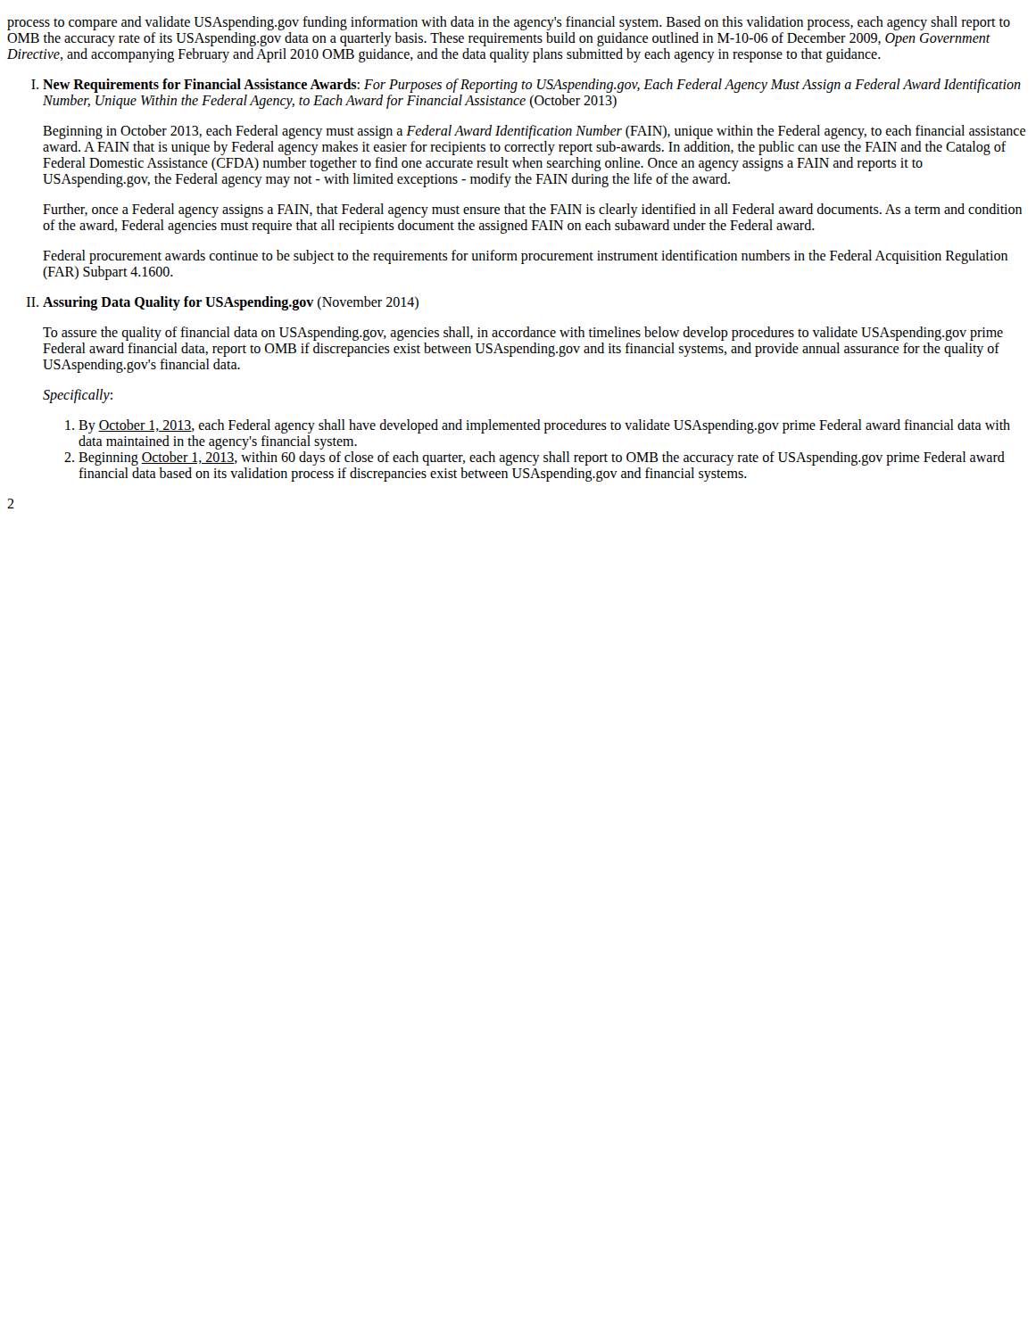process to compare and validate USAspending.gov funding information with data in the agency's financial system. Based on this validation process, each agency shall report to OMB the accuracy rate of its USAspending.gov data on a quarterly basis. These requirements build on guidance outlined in M-10-06 of December 2009, Open Government Directive, and accompanying February and April 2010 OMB guidance, and the data quality plans submitted by each agency in response to that guidance.
New Requirements for Financial Assistance Awards: For Purposes of Reporting to USAspending.gov, Each Federal Agency Must Assign a Federal Award Identification Number, Unique Within the Federal Agency, to Each Award for Financial Assistance (October 2013)
Beginning in October 2013, each Federal agency must assign a Federal Award Identification Number (FAIN), unique within the Federal agency, to each financial assistance award. A FAIN that is unique by Federal agency makes it easier for recipients to correctly report sub-awards. In addition, the public can use the FAIN and the Catalog of Federal Domestic Assistance (CFDA) number together to find one accurate result when searching online. Once an agency assigns a FAIN and reports it to USAspending.gov, the Federal agency may not - with limited exceptions - modify the FAIN during the life of the award.
Further, once a Federal agency assigns a FAIN, that Federal agency must ensure that the FAIN is clearly identified in all Federal award documents. As a term and condition of the award, Federal agencies must require that all recipients document the assigned FAIN on each subaward under the Federal award.
Federal procurement awards continue to be subject to the requirements for uniform procurement instrument identification numbers in the Federal Acquisition Regulation (FAR) Subpart 4.1600.
Assuring Data Quality for USAspending.gov (November 2014)
To assure the quality of financial data on USAspending.gov, agencies shall, in accordance with timelines below develop procedures to validate USAspending.gov prime Federal award financial data, report to OMB if discrepancies exist between USAspending.gov and its financial systems, and provide annual assurance for the quality of USAspending.gov's financial data.
Specifically:
By October 1, 2013, each Federal agency shall have developed and implemented procedures to validate USAspending.gov prime Federal award financial data with data maintained in the agency's financial system.
Beginning October 1, 2013, within 60 days of close of each quarter, each agency shall report to OMB the accuracy rate of USAspending.gov prime Federal award financial data based on its validation process if discrepancies exist between USAspending.gov and financial systems.
2